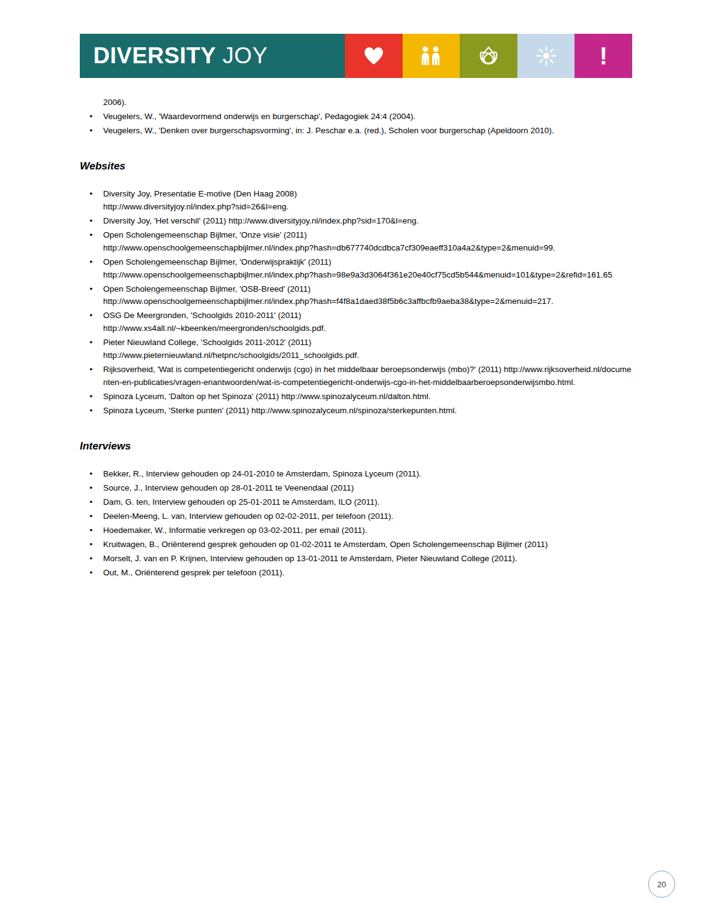DIVERSITY JOY
!
2006).
Veugelers, W., 'Waardevormend onderwijs en burgerschap', Pedagogiek 24:4 (2004).
Veugelers, W., 'Denken over burgerschapsvorming', in: J. Peschar e.a. (red.), Scholen voor burgerschap (Apeldoorn 2010).
Websites
Diversity Joy, Presentatie E-motive (Den Haag 2008)
http://www.diversityjoy.nl/index.php?sid=26&l=eng.
Diversity Joy, 'Het verschil' (2011) http://www.diversityjoy.nl/index.php?sid=170&l=eng.
Open Scholengemeenschap Bijlmer, 'Onze visie' (2011)
http://www.openschoolgemeenschapbijlmer.nl/index.php?hash=db677740dcdbca7cf309eaeff310a4a2&type=2&menuid=99.
Open Scholengemeenschap Bijlmer, 'Onderwijspraktijk' (2011)
http://www.openschoolgemeenschapbijlmer.nl/index.php?hash=98e9a3d3064f361e20e40cf75cd5b544&menuid=101&type=2&refid=161.65
Open Scholengemeenschap Bijlmer, 'OSB-Breed' (2011)
http://www.openschoolgemeenschapbijlmer.nl/index.php?hash=f4f8a1daed38f5b6c3affbcfb9aeba38&type=2&menuid=217.
OSG De Meergronden, 'Schoolgids 2010-2011' (2011)
http://www.xs4all.nl/~kbeenken/meergronden/schoolgids.pdf.
Pieter Nieuwland College, 'Schoolgids 2011-2012' (2011)
http://www.pieternieuwland.nl/hetpnc/schoolgids/2011_schoolgids.pdf.
Rijksoverheid, 'Wat is competentiegericht onderwijs (cgo) in het middelbaar beroepsonderwijs (mbo)?' (2011) http://www.rijksoverheid.nl/documenten-en-publicaties/vragen-enantwoorden/wat-is-competentiegericht-onderwijs-cgo-in-het-middelbaarberoepsonderwijsmbo.html.
Spinoza Lyceum, 'Dalton op het Spinoza' (2011) http://www.spinozalyceum.nl/dalton.html.
Spinoza Lyceum, 'Sterke punten' (2011) http://www.spinozalyceum.nl/spinoza/sterkepunten.html.
Interviews
Bekker, R., Interview gehouden op 24-01-2010 te Amsterdam, Spinoza Lyceum (2011).
Source, J., Interview gehouden op 28-01-2011 te Veenendaal (2011)
Dam, G. ten, Interview gehouden op 25-01-2011 te Amsterdam, ILO (2011).
Deelen-Meeng, L. van, Interview gehouden op 02-02-2011, per telefoon (2011).
Hoedemaker, W., Informatie verkregen op 03-02-2011, per email (2011).
Kruitwagen, B., Oriënterend gesprek gehouden op 01-02-2011 te Amsterdam, Open Scholengemeenschap Bijlmer (2011)
Morselt, J. van en P. Krijnen, Interview gehouden op 13-01-2011 te Amsterdam, Pieter Nieuwland College (2011).
Out, M., Oriënterend gesprek per telefoon (2011).
20